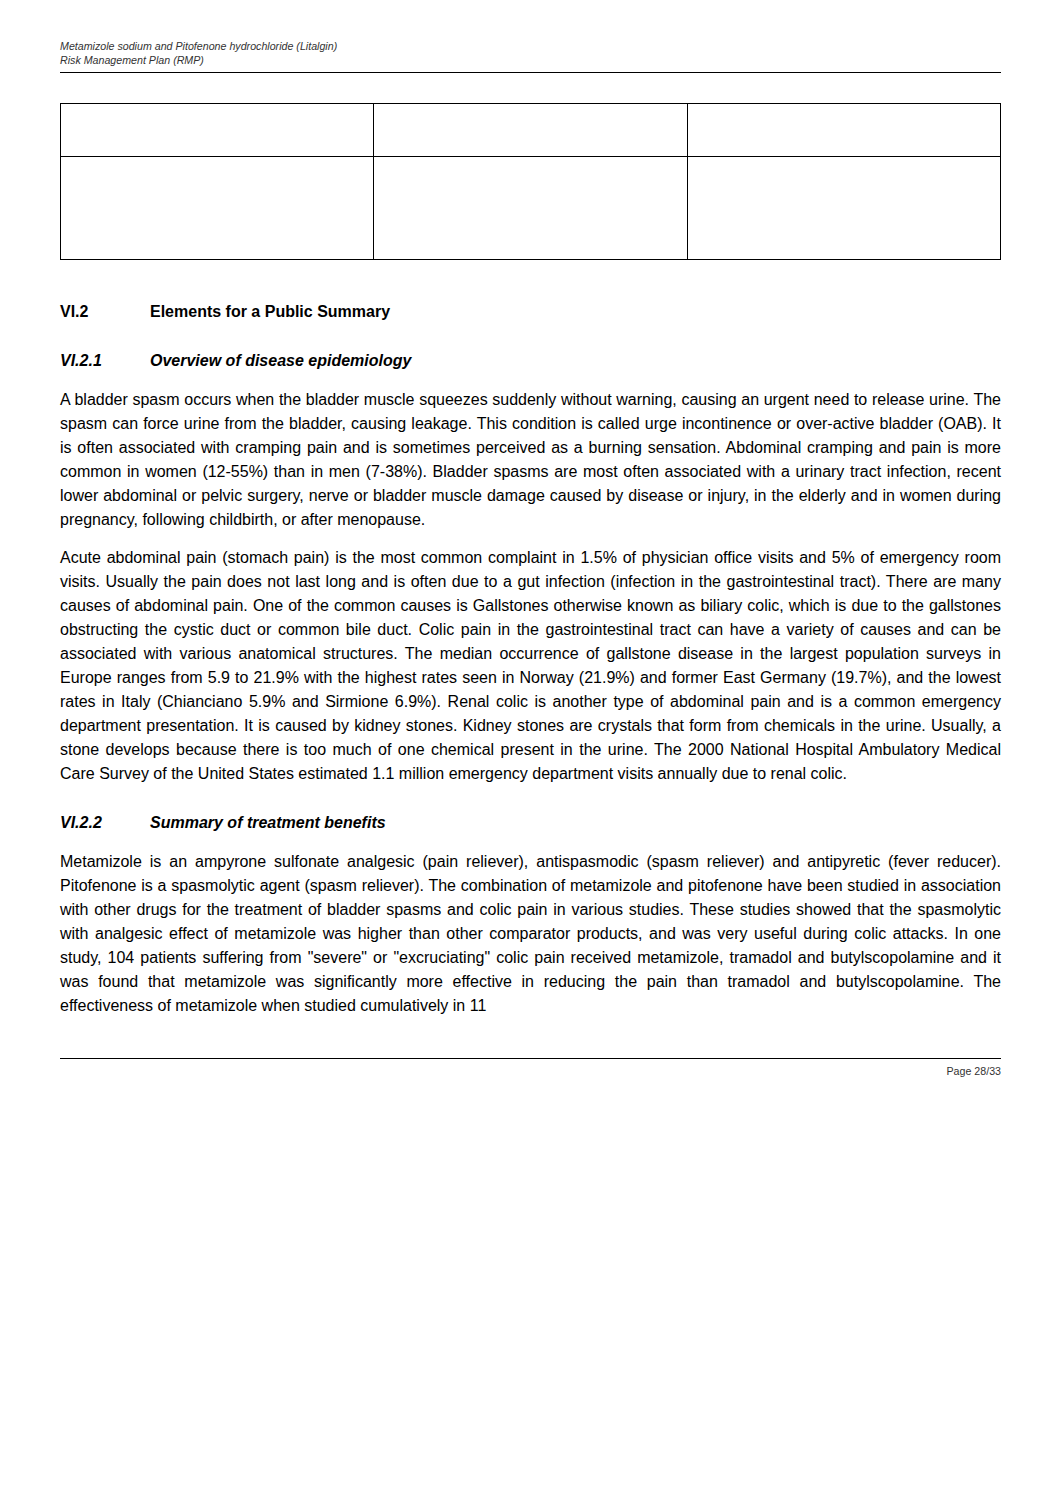Metamizole sodium and Pitofenone hydrochloride (Litalgin)
Risk Management Plan (RMP)
VI.2 Elements for a Public Summary
VI.2.1 Overview of disease epidemiology
A bladder spasm occurs when the bladder muscle squeezes suddenly without warning, causing an urgent need to release urine. The spasm can force urine from the bladder, causing leakage. This condition is called urge incontinence or over-active bladder (OAB). It is often associated with cramping pain and is sometimes perceived as a burning sensation. Abdominal cramping and pain is more common in women (12-55%) than in men (7-38%). Bladder spasms are most often associated with a urinary tract infection, recent lower abdominal or pelvic surgery, nerve or bladder muscle damage caused by disease or injury, in the elderly and in women during pregnancy, following childbirth, or after menopause.
Acute abdominal pain (stomach pain) is the most common complaint in 1.5% of physician office visits and 5% of emergency room visits. Usually the pain does not last long and is often due to a gut infection (infection in the gastrointestinal tract). There are many causes of abdominal pain. One of the common causes is Gallstones otherwise known as biliary colic, which is due to the gallstones obstructing the cystic duct or common bile duct. Colic pain in the gastrointestinal tract can have a variety of causes and can be associated with various anatomical structures. The median occurrence of gallstone disease in the largest population surveys in Europe ranges from 5.9 to 21.9% with the highest rates seen in Norway (21.9%) and former East Germany (19.7%), and the lowest rates in Italy (Chianciano 5.9% and Sirmione 6.9%). Renal colic is another type of abdominal pain and is a common emergency department presentation. It is caused by kidney stones. Kidney stones are crystals that form from chemicals in the urine. Usually, a stone develops because there is too much of one chemical present in the urine. The 2000 National Hospital Ambulatory Medical Care Survey of the United States estimated 1.1 million emergency department visits annually due to renal colic.
VI.2.2 Summary of treatment benefits
Metamizole is an ampyrone sulfonate analgesic (pain reliever), antispasmodic (spasm reliever) and antipyretic (fever reducer). Pitofenone is a spasmolytic agent (spasm reliever). The combination of metamizole and pitofenone have been studied in association with other drugs for the treatment of bladder spasms and colic pain in various studies. These studies showed that the spasmolytic with analgesic effect of metamizole was higher than other comparator products, and was very useful during colic attacks. In one study, 104 patients suffering from "severe" or "excruciating" colic pain received metamizole, tramadol and butylscopolamine and it was found that metamizole was significantly more effective in reducing the pain than tramadol and butylscopolamine. The effectiveness of metamizole when studied cumulatively in 11
Page 28/33